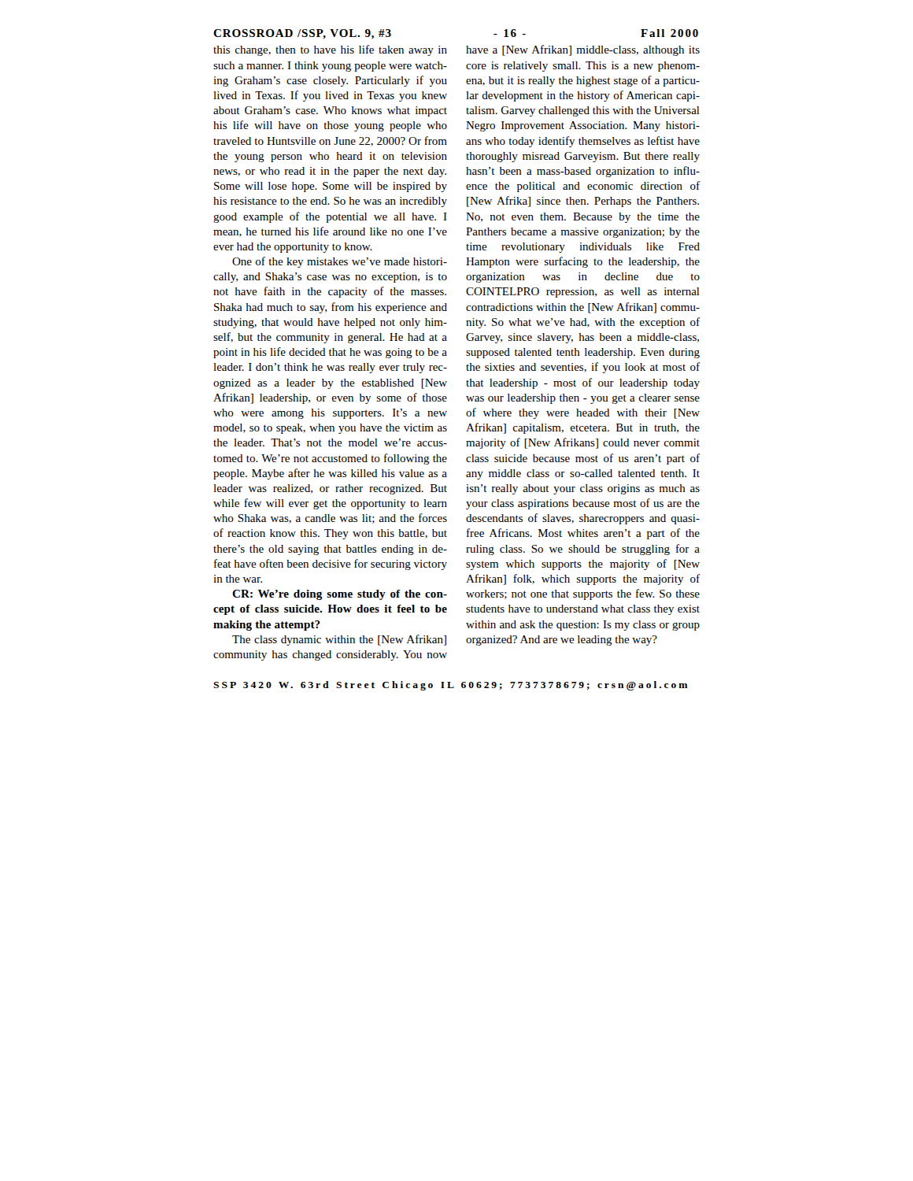CROSSROAD /SSP, VOL. 9, #3 - 16 - Fall 2000
this change, then to have his life taken away in such a manner. I think young people were watching Graham’s case closely. Particularly if you lived in Texas. If you lived in Texas you knew about Graham’s case. Who knows what impact his life will have on those young people who traveled to Huntsville on June 22, 2000? Or from the young person who heard it on television news, or who read it in the paper the next day. Some will lose hope. Some will be inspired by his resistance to the end. So he was an incredibly good example of the potential we all have. I mean, he turned his life around like no one I’ve ever had the opportunity to know.
One of the key mistakes we’ve made historically, and Shaka’s case was no exception, is to not have faith in the capacity of the masses. Shaka had much to say, from his experience and studying, that would have helped not only himself, but the community in general. He had at a point in his life decided that he was going to be a leader. I don’t think he was really ever truly recognized as a leader by the established [New Afrikan] leadership, or even by some of those who were among his supporters. It’s a new model, so to speak, when you have the victim as the leader. That’s not the model we’re accustomed to. We’re not accustomed to following the people. Maybe after he was killed his value as a leader was realized, or rather recognized. But while few will ever get the opportunity to learn who Shaka was, a candle was lit; and the forces of reaction know this. They won this battle, but there’s the old saying that battles ending in defeat have often been decisive for securing victory in the war.
CR: We’re doing some study of the concept of class suicide. How does it feel to be making the attempt?
The class dynamic within the [New Afrikan] community has changed considerably. You now have a [New Afrikan] middle-class, although its core is relatively small. This is a new phenomena, but it is really the highest stage of a particular development in the history of American capitalism. Garvey challenged this with the Universal Negro Improvement Association. Many historians who today identify themselves as leftist have thoroughly misread Garveyism. But there really hasn’t been a mass-based organization to influence the political and economic direction of [New Afrika] since then. Perhaps the Panthers. No, not even them. Because by the time the Panthers became a massive organization; by the time revolutionary individuals like Fred Hampton were surfacing to the leadership, the organization was in decline due to COINTELPRO repression, as well as internal contradictions within the [New Afrikan] community. So what we’ve had, with the exception of Garvey, since slavery, has been a middle-class, supposed talented tenth leadership. Even during the sixties and seventies, if you look at most of that leadership - most of our leadership today was our leadership then - you get a clearer sense of where they were headed with their [New Afrikan] capitalism, etcetera. But in truth, the majority of [New Afrikans] could never commit class suicide because most of us aren’t part of any middle class or so-called talented tenth. It isn’t really about your class origins as much as your class aspirations because most of us are the descendants of slaves, sharecroppers and quasi-free Africans. Most whites aren’t a part of the ruling class. So we should be struggling for a system which supports the majority of [New Afrikan] folk, which supports the majority of workers; not one that supports the few. So these students have to understand what class they exist within and ask the question: Is my class or group organized? And are we leading the way?
SSP 3420 W. 63rd Street Chicago IL 60629; 7737378679; crsn@aol.com